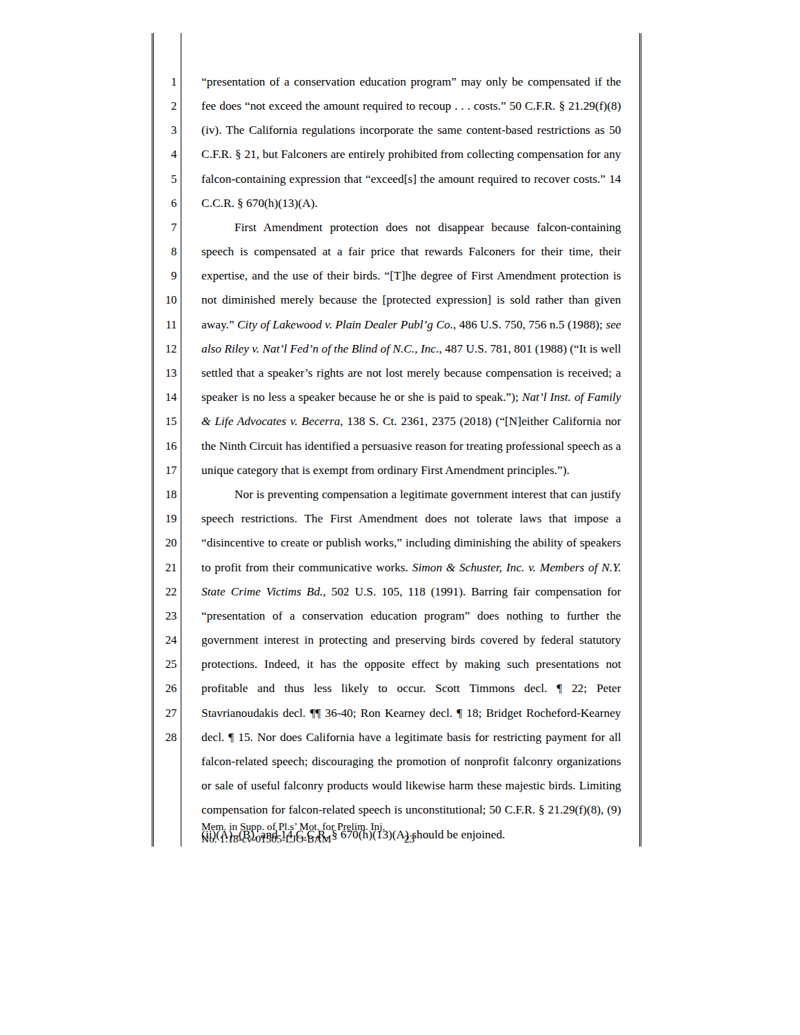1
2
3
4
5
6
7
8
9
10
11
12
13
14
15
16
17
18
19
20
21
22
23
24
25
26
27
28
“presentation of a conservation education program” may only be compensated if the fee does “not exceed the amount required to recoup . . . costs.” 50 C.F.R. § 21.29(f)(8)(iv). The California regulations incorporate the same content-based restrictions as 50 C.F.R. § 21, but Falconers are entirely prohibited from collecting compensation for any falcon-containing expression that “exceed[s] the amount required to recover costs.” 14 C.C.R. § 670(h)(13)(A).
First Amendment protection does not disappear because falcon-containing speech is compensated at a fair price that rewards Falconers for their time, their expertise, and the use of their birds. “[T]he degree of First Amendment protection is not diminished merely because the [protected expression] is sold rather than given away.” City of Lakewood v. Plain Dealer Publ’g Co., 486 U.S. 750, 756 n.5 (1988); see also Riley v. Nat’l Fed’n of the Blind of N.C., Inc., 487 U.S. 781, 801 (1988) (“It is well settled that a speaker’s rights are not lost merely because compensation is received; a speaker is no less a speaker because he or she is paid to speak.”); Nat’l Inst. of Family & Life Advocates v. Becerra, 138 S. Ct. 2361, 2375 (2018) (“[N]either California nor the Ninth Circuit has identified a persuasive reason for treating professional speech as a unique category that is exempt from ordinary First Amendment principles.”).
Nor is preventing compensation a legitimate government interest that can justify speech restrictions. The First Amendment does not tolerate laws that impose a “disincentive to create or publish works,” including diminishing the ability of speakers to profit from their communicative works. Simon & Schuster, Inc. v. Members of N.Y. State Crime Victims Bd., 502 U.S. 105, 118 (1991). Barring fair compensation for “presentation of a conservation education program” does nothing to further the government interest in protecting and preserving birds covered by federal statutory protections. Indeed, it has the opposite effect by making such presentations not profitable and thus less likely to occur. Scott Timmons decl. ¶ 22; Peter Stavrianoudakis decl. ¶¶ 36-40; Ron Kearney decl. ¶ 18; Bridget Rocheford-Kearney decl. ¶ 15. Nor does California have a legitimate basis for restricting payment for all falcon-related speech; discouraging the promotion of nonprofit falconry organizations or sale of useful falconry products would likewise harm these majestic birds. Limiting compensation for falcon-related speech is unconstitutional; 50 C.F.R. § 21.29(f)(8), (9)(ii)(A)–(B), and 14 C.C.R. § 670(h)(13)(A) should be enjoined.
Mem. in Supp. of Pl.s’ Mot. for Prelim. Inj.
No. 1:18-cv-01505-LJO-BAM23